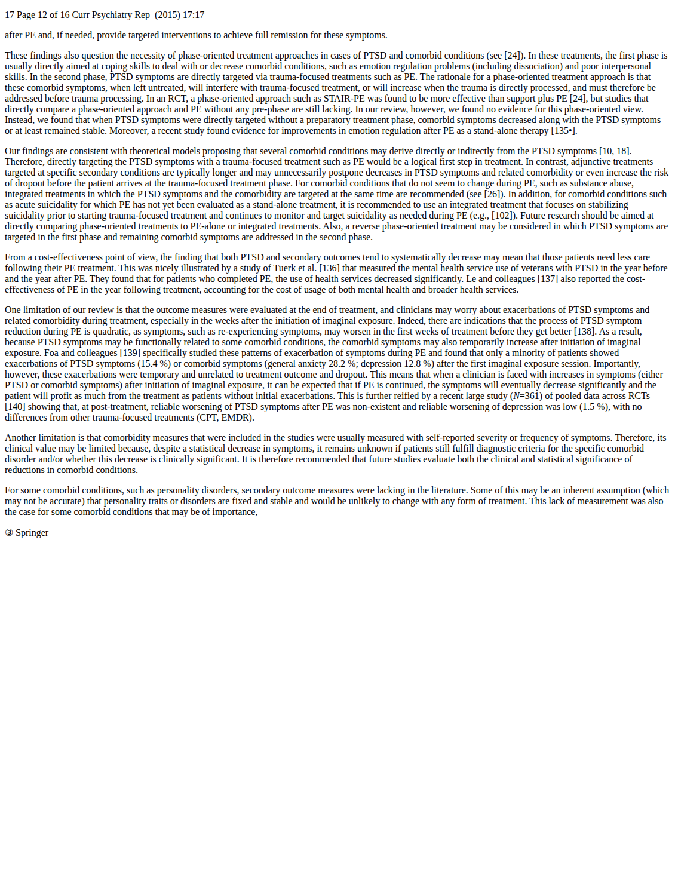17 Page 12 of 16 Curr Psychiatry Rep (2015) 17:17
after PE and, if needed, provide targeted interventions to achieve full remission for these symptoms.
These findings also question the necessity of phase-oriented treatment approaches in cases of PTSD and comorbid conditions (see [24]). In these treatments, the first phase is usually directly aimed at coping skills to deal with or decrease comorbid conditions, such as emotion regulation problems (including dissociation) and poor interpersonal skills. In the second phase, PTSD symptoms are directly targeted via trauma-focused treatments such as PE. The rationale for a phase-oriented treatment approach is that these comorbid symptoms, when left untreated, will interfere with trauma-focused treatment, or will increase when the trauma is directly processed, and must therefore be addressed before trauma processing. In an RCT, a phase-oriented approach such as STAIR-PE was found to be more effective than support plus PE [24], but studies that directly compare a phase-oriented approach and PE without any pre-phase are still lacking. In our review, however, we found no evidence for this phase-oriented view. Instead, we found that when PTSD symptoms were directly targeted without a preparatory treatment phase, comorbid symptoms decreased along with the PTSD symptoms or at least remained stable. Moreover, a recent study found evidence for improvements in emotion regulation after PE as a stand-alone therapy [135•].
Our findings are consistent with theoretical models proposing that several comorbid conditions may derive directly or indirectly from the PTSD symptoms [10, 18]. Therefore, directly targeting the PTSD symptoms with a trauma-focused treatment such as PE would be a logical first step in treatment. In contrast, adjunctive treatments targeted at specific secondary conditions are typically longer and may unnecessarily postpone decreases in PTSD symptoms and related comorbidity or even increase the risk of dropout before the patient arrives at the trauma-focused treatment phase. For comorbid conditions that do not seem to change during PE, such as substance abuse, integrated treatments in which the PTSD symptoms and the comorbidity are targeted at the same time are recommended (see [26]). In addition, for comorbid conditions such as acute suicidality for which PE has not yet been evaluated as a stand-alone treatment, it is recommended to use an integrated treatment that focuses on stabilizing suicidality prior to starting trauma-focused treatment and continues to monitor and target suicidality as needed during PE (e.g., [102]). Future research should be aimed at directly comparing phase-oriented treatments to PE-alone or integrated treatments. Also, a reverse phase-oriented treatment may be considered in which PTSD symptoms are targeted in the first phase and remaining comorbid symptoms are addressed in the second phase.
From a cost-effectiveness point of view, the finding that both PTSD and secondary outcomes tend to systematically decrease may mean that those patients need less care following their PE treatment. This was nicely illustrated by a study of Tuerk et al. [136] that measured the mental health service use of veterans with PTSD in the year before and the year after PE. They found that for patients who completed PE, the use of health services decreased significantly. Le and colleagues [137] also reported the cost-effectiveness of PE in the year following treatment, accounting for the cost of usage of both mental health and broader health services.
One limitation of our review is that the outcome measures were evaluated at the end of treatment, and clinicians may worry about exacerbations of PTSD symptoms and related comorbidity during treatment, especially in the weeks after the initiation of imaginal exposure. Indeed, there are indications that the process of PTSD symptom reduction during PE is quadratic, as symptoms, such as re-experiencing symptoms, may worsen in the first weeks of treatment before they get better [138]. As a result, because PTSD symptoms may be functionally related to some comorbid conditions, the comorbid symptoms may also temporarily increase after initiation of imaginal exposure. Foa and colleagues [139] specifically studied these patterns of exacerbation of symptoms during PE and found that only a minority of patients showed exacerbations of PTSD symptoms (15.4 %) or comorbid symptoms (general anxiety 28.2 %; depression 12.8 %) after the first imaginal exposure session. Importantly, however, these exacerbations were temporary and unrelated to treatment outcome and dropout. This means that when a clinician is faced with increases in symptoms (either PTSD or comorbid symptoms) after initiation of imaginal exposure, it can be expected that if PE is continued, the symptoms will eventually decrease significantly and the patient will profit as much from the treatment as patients without initial exacerbations. This is further reified by a recent large study (N=361) of pooled data across RCTs [140] showing that, at post-treatment, reliable worsening of PTSD symptoms after PE was non-existent and reliable worsening of depression was low (1.5 %), with no differences from other trauma-focused treatments (CPT, EMDR).
Another limitation is that comorbidity measures that were included in the studies were usually measured with self-reported severity or frequency of symptoms. Therefore, its clinical value may be limited because, despite a statistical decrease in symptoms, it remains unknown if patients still fulfill diagnostic criteria for the specific comorbid disorder and/or whether this decrease is clinically significant. It is therefore recommended that future studies evaluate both the clinical and statistical significance of reductions in comorbid conditions.
For some comorbid conditions, such as personality disorders, secondary outcome measures were lacking in the literature. Some of this may be an inherent assumption (which may not be accurate) that personality traits or disorders are fixed and stable and would be unlikely to change with any form of treatment. This lack of measurement was also the case for some comorbid conditions that may be of importance,
③ Springer